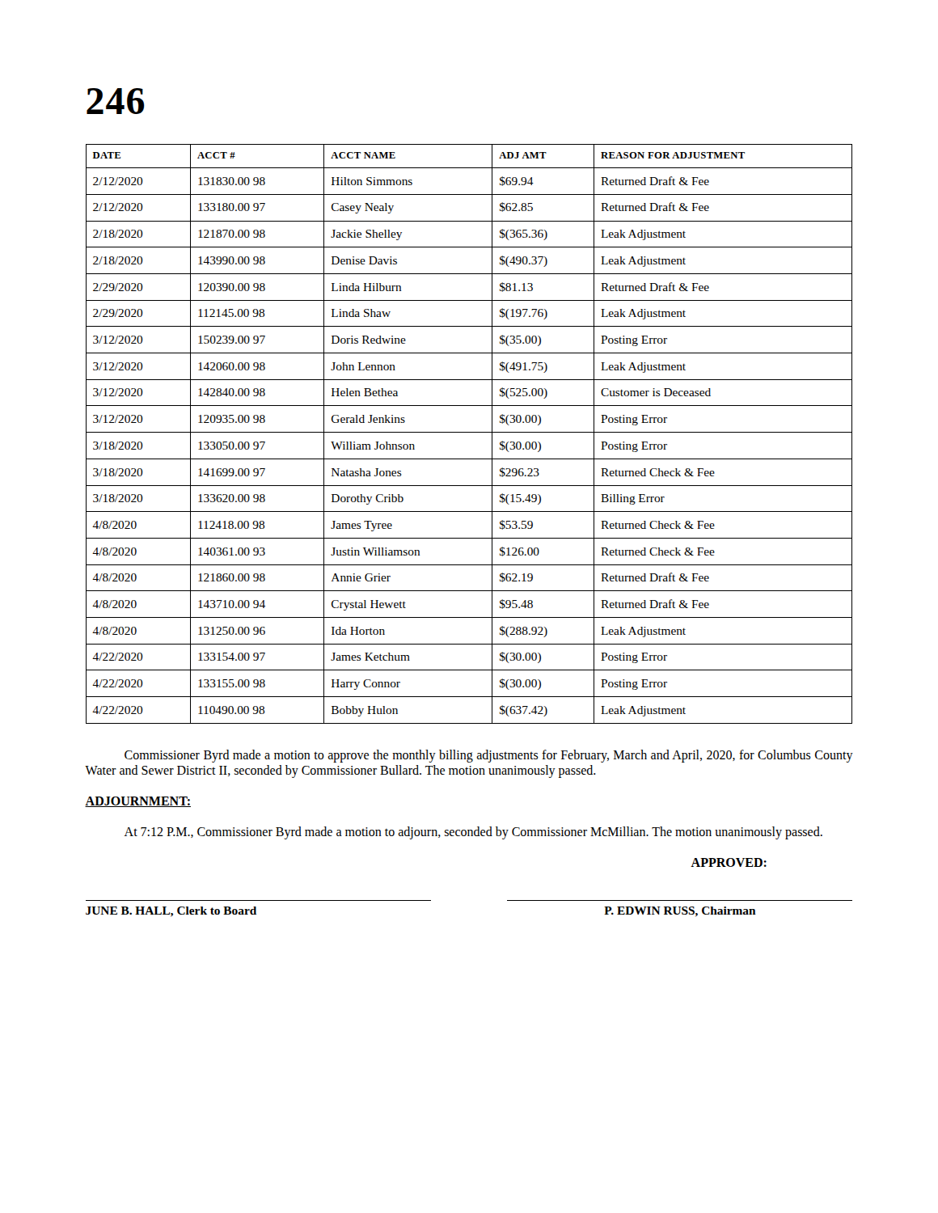246
| DATE | ACCT # | ACCT NAME | ADJ AMT | REASON FOR ADJUSTMENT |
| --- | --- | --- | --- | --- |
| 2/12/2020 | 131830.00 98 | Hilton Simmons | $69.94 | Returned Draft & Fee |
| 2/12/2020 | 133180.00 97 | Casey Nealy | $62.85 | Returned Draft & Fee |
| 2/18/2020 | 121870.00 98 | Jackie Shelley | $(365.36) | Leak Adjustment |
| 2/18/2020 | 143990.00 98 | Denise Davis | $(490.37) | Leak Adjustment |
| 2/29/2020 | 120390.00 98 | Linda Hilburn | $81.13 | Returned Draft & Fee |
| 2/29/2020 | 112145.00 98 | Linda Shaw | $(197.76) | Leak Adjustment |
| 3/12/2020 | 150239.00 97 | Doris Redwine | $(35.00) | Posting Error |
| 3/12/2020 | 142060.00 98 | John Lennon | $(491.75) | Leak Adjustment |
| 3/12/2020 | 142840.00 98 | Helen Bethea | $(525.00) | Customer is Deceased |
| 3/12/2020 | 120935.00 98 | Gerald Jenkins | $(30.00) | Posting Error |
| 3/18/2020 | 133050.00 97 | William Johnson | $(30.00) | Posting Error |
| 3/18/2020 | 141699.00 97 | Natasha Jones | $296.23 | Returned Check & Fee |
| 3/18/2020 | 133620.00 98 | Dorothy Cribb | $(15.49) | Billing Error |
| 4/8/2020 | 112418.00 98 | James Tyree | $53.59 | Returned Check & Fee |
| 4/8/2020 | 140361.00 93 | Justin Williamson | $126.00 | Returned Check & Fee |
| 4/8/2020 | 121860.00 98 | Annie Grier | $62.19 | Returned Draft & Fee |
| 4/8/2020 | 143710.00 94 | Crystal Hewett | $95.48 | Returned Draft & Fee |
| 4/8/2020 | 131250.00 96 | Ida Horton | $(288.92) | Leak Adjustment |
| 4/22/2020 | 133154.00 97 | James Ketchum | $(30.00) | Posting Error |
| 4/22/2020 | 133155.00 98 | Harry Connor | $(30.00) | Posting Error |
| 4/22/2020 | 110490.00 98 | Bobby Hulon | $(637.42) | Leak Adjustment |
Commissioner Byrd made a motion to approve the monthly billing adjustments for February, March and April, 2020, for Columbus County Water and Sewer District II, seconded by Commissioner Bullard. The motion unanimously passed.
ADJOURNMENT:
At 7:12 P.M., Commissioner Byrd made a motion to adjourn, seconded by Commissioner McMillian. The motion unanimously passed.
APPROVED:
JUNE B. HALL, Clerk to Board
P. EDWIN RUSS, Chairman